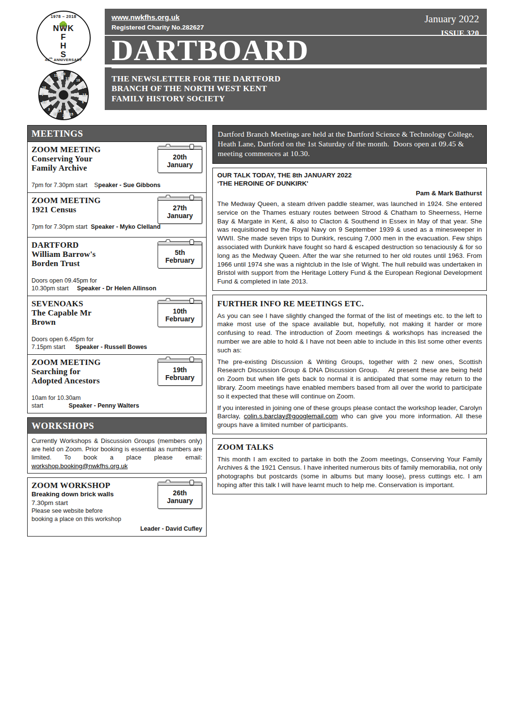1978 – 2018 🌳 NWK
F
H
S 40th ANNIVERSARY
20 1 18 4 13 6 10 15 2 17 3 19 7 16 8 11 5 12 14 9
January 2022
ISSUE 320
www.nwkfhs.org.uk
Registered Charity No.282627
DARTBOARD
THE NEWSLETTER FOR THE DARTFORD
BRANCH OF THE NORTH WEST KENT
FAMILY HISTORY SOCIETY
MEETINGS
20th
January
ZOOM MEETING
Conserving Your
Family Archive
7pm for 7.30pm start Speaker - Sue Gibbons
27th
January
ZOOM MEETING
1921 Census
7pm for 7.30pm start Speaker - Myko Clelland
5th
February
DARTFORD
William Barrow's
Borden Trust
Doors open 09.45pm for
10.30pm start Speaker - Dr Helen Allinson
10th
February
SEVENOAKS
The Capable Mr
Brown
Doors open 6.45pm for
7.15pm start Speaker - Russell Bowes
19th
February
ZOOM MEETING
Searching for
Adopted Ancestors
10am for 10.30am
start Speaker - Penny Walters
WORKSHOPS
Currently Workshops & Discussion Groups (members only) are held on Zoom. Prior booking is essential as numbers are limited. To book a place please email: workshop.booking@nwkfhs.org.uk
26th
January
ZOOM WORKSHOP
Breaking down brick walls
7.30pm start
Please see website before
booking a place on this workshop
Leader - David Cufley
Dartford Branch Meetings are held at the Dartford Science & Technology College, Heath Lane, Dartford on the 1st Saturday of the month. Doors open at 09.45 & meeting commences at 10.30.
OUR TALK TODAY, THE 8th JANUARY 2022
‘THE HEROINE OF DUNKIRK'
Pam & Mark Bathurst
The Medway Queen, a steam driven paddle steamer, was launched in 1924. She entered service on the Thames estuary routes between Strood & Chatham to Sheerness, Herne Bay & Margate in Kent, & also to Clacton & Southend in Essex in May of that year. She was requisitioned by the Royal Navy on 9 September 1939 & used as a minesweeper in WWII. She made seven trips to Dunkirk, rescuing 7,000 men in the evacuation. Few ships associated with Dunkirk have fought so hard & escaped destruction so tenaciously & for so long as the Medway Queen. After the war she returned to her old routes until 1963. From 1966 until 1974 she was a nightclub in the Isle of Wight. The hull rebuild was undertaken in Bristol with support from the Heritage Lottery Fund & the European Regional Development Fund & completed in late 2013.
FURTHER INFO RE MEETINGS ETC.
As you can see I have slightly changed the format of the list of meetings etc. to the left to make most use of the space available but, hopefully, not making it harder or more confusing to read. The introduction of Zoom meetings & workshops has increased the number we are able to hold & I have not been able to include in this list some other events such as:
The pre-existing Discussion & Writing Groups, together with 2 new ones, Scottish Research Discussion Group & DNA Discussion Group. At present these are being held on Zoom but when life gets back to normal it is anticipated that some may return to the library. Zoom meetings have enabled members based from all over the world to participate so it expected that these will continue on Zoom.
If you interested in joining one of these groups please contact the workshop leader, Carolyn Barclay, colin.s.barclay@googlemail.com who can give you more information. All these groups have a limited number of participants.
ZOOM TALKS
This month I am excited to partake in both the Zoom meetings, Conserving Your Family Archives & the 1921 Census. I have inherited numerous bits of family memorabilia, not only photographs but postcards (some in albums but many loose), press cuttings etc. I am hoping after this talk I will have learnt much to help me. Conservation is important.